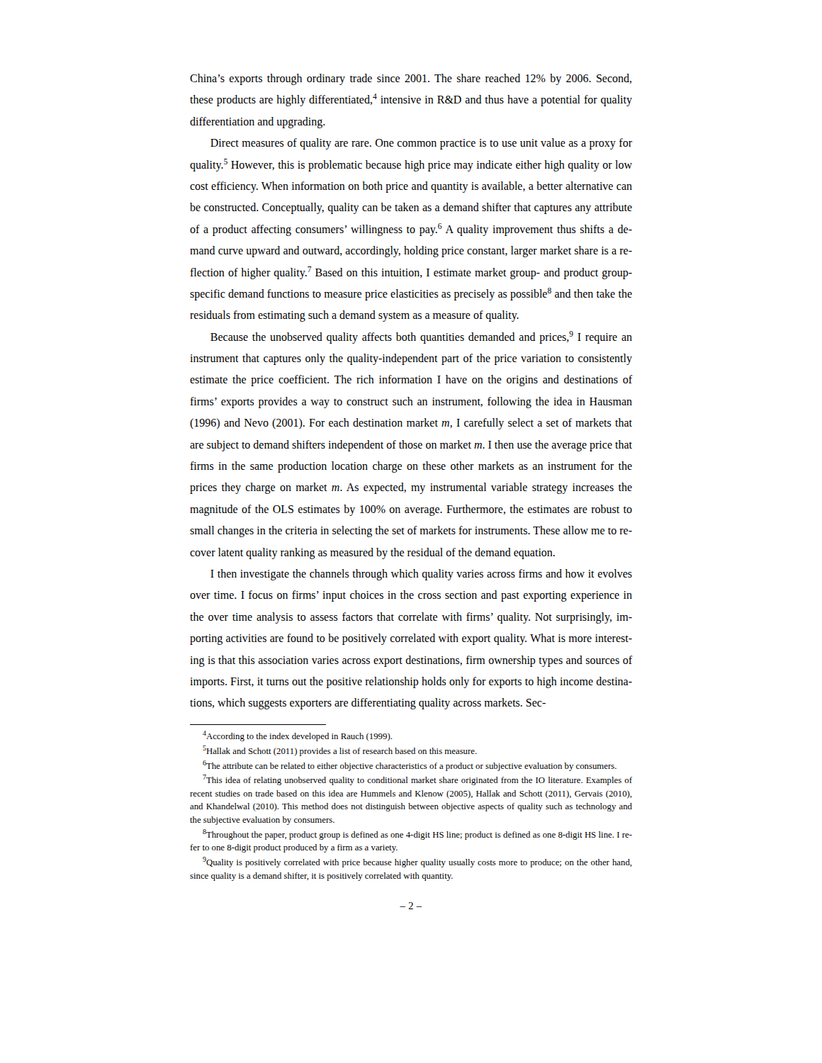China’s exports through ordinary trade since 2001. The share reached 12% by 2006. Second, these products are highly differentiated,4 intensive in R&D and thus have a potential for quality differentiation and upgrading.
Direct measures of quality are rare. One common practice is to use unit value as a proxy for quality.5 However, this is problematic because high price may indicate either high quality or low cost efficiency. When information on both price and quantity is available, a better alternative can be constructed. Conceptually, quality can be taken as a demand shifter that captures any attribute of a product affecting consumers’ willingness to pay.6 A quality improvement thus shifts a demand curve upward and outward, accordingly, holding price constant, larger market share is a reflection of higher quality.7 Based on this intuition, I estimate market group- and product group-specific demand functions to measure price elasticities as precisely as possible8 and then take the residuals from estimating such a demand system as a measure of quality.
Because the unobserved quality affects both quantities demanded and prices,9 I require an instrument that captures only the quality-independent part of the price variation to consistently estimate the price coefficient. The rich information I have on the origins and destinations of firms’ exports provides a way to construct such an instrument, following the idea in Hausman (1996) and Nevo (2001). For each destination market m, I carefully select a set of markets that are subject to demand shifters independent of those on market m. I then use the average price that firms in the same production location charge on these other markets as an instrument for the prices they charge on market m. As expected, my instrumental variable strategy increases the magnitude of the OLS estimates by 100% on average. Furthermore, the estimates are robust to small changes in the criteria in selecting the set of markets for instruments. These allow me to recover latent quality ranking as measured by the residual of the demand equation.
I then investigate the channels through which quality varies across firms and how it evolves over time. I focus on firms’ input choices in the cross section and past exporting experience in the over time analysis to assess factors that correlate with firms’ quality. Not surprisingly, importing activities are found to be positively correlated with export quality. What is more interesting is that this association varies across export destinations, firm ownership types and sources of imports. First, it turns out the positive relationship holds only for exports to high income destinations, which suggests exporters are differentiating quality across markets. Sec-
4According to the index developed in Rauch (1999).
5Hallak and Schott (2011) provides a list of research based on this measure.
6The attribute can be related to either objective characteristics of a product or subjective evaluation by consumers.
7This idea of relating unobserved quality to conditional market share originated from the IO literature. Examples of recent studies on trade based on this idea are Hummels and Klenow (2005), Hallak and Schott (2011), Gervais (2010), and Khandelwal (2010). This method does not distinguish between objective aspects of quality such as technology and the subjective evaluation by consumers.
8Throughout the paper, product group is defined as one 4-digit HS line; product is defined as one 8-digit HS line. I refer to one 8-digit product produced by a firm as a variety.
9Quality is positively correlated with price because higher quality usually costs more to produce; on the other hand, since quality is a demand shifter, it is positively correlated with quantity.
– 2 –